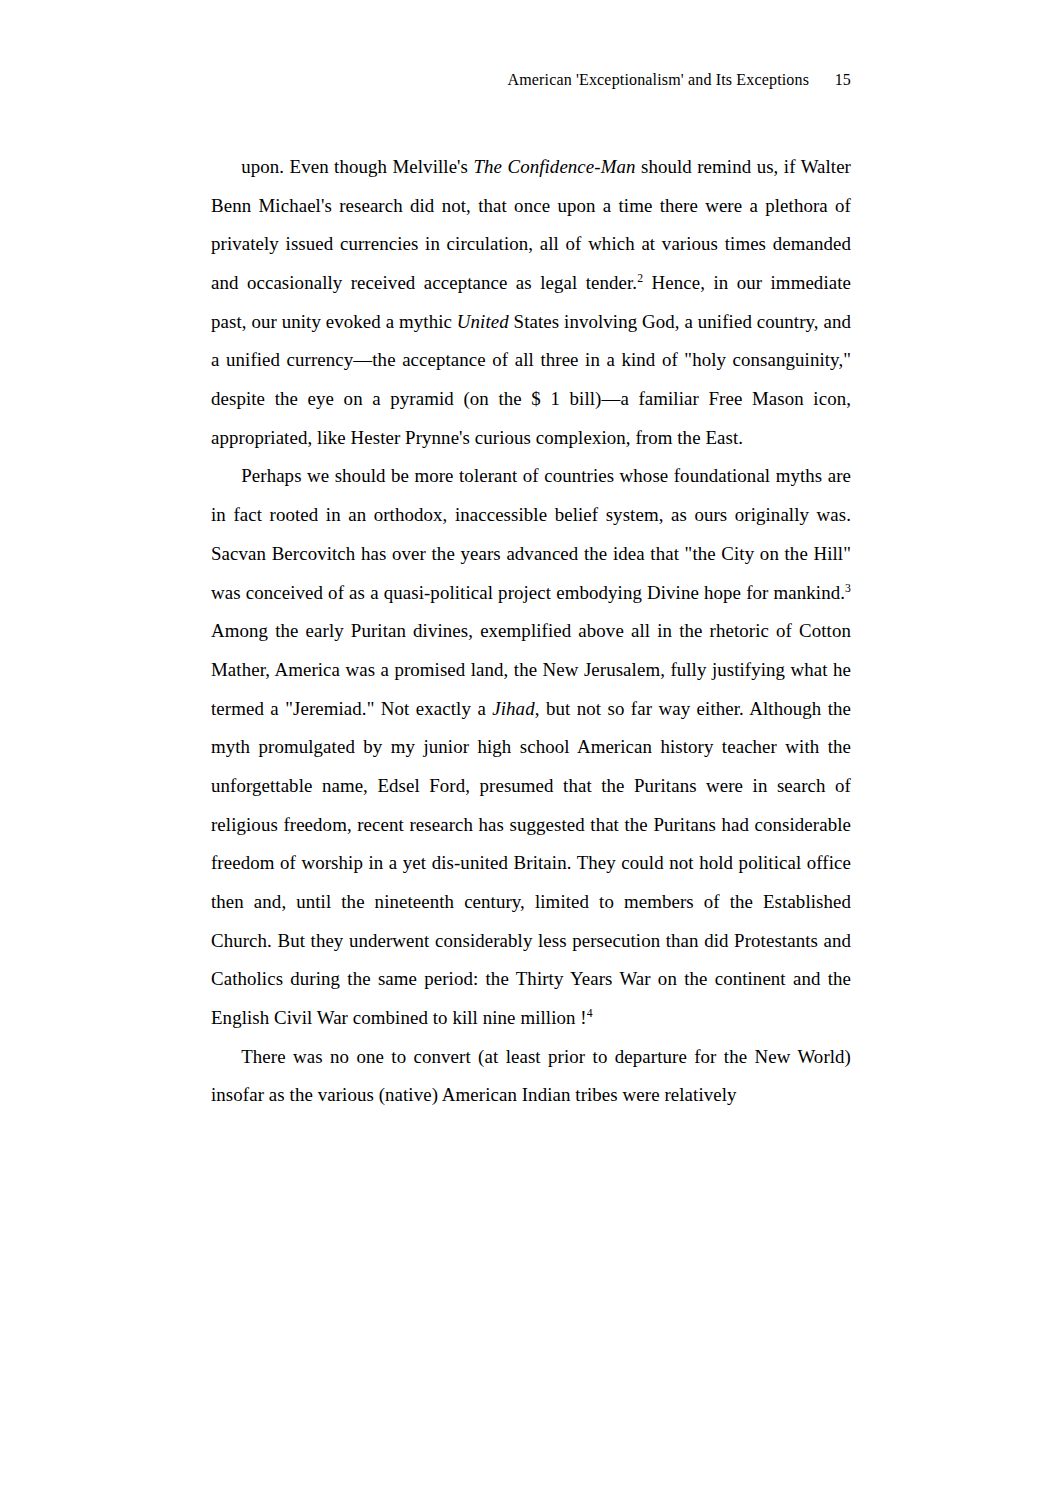American 'Exceptionalism' and Its Exceptions15
upon. Even though Melville's The Confidence-Man should remind us, if Walter Benn Michael's research did not, that once upon a time there were a plethora of privately issued currencies in circulation, all of which at various times demanded and occasionally received acceptance as legal tender.2 Hence, in our immediate past, our unity evoked a mythic United States involving God, a unified country, and a unified currency—the acceptance of all three in a kind of "holy consanguinity," despite the eye on a pyramid (on the $ 1 bill)—a familiar Free Mason icon, appropriated, like Hester Prynne's curious complexion, from the East.
Perhaps we should be more tolerant of countries whose foundational myths are in fact rooted in an orthodox, inaccessible belief system, as ours originally was. Sacvan Bercovitch has over the years advanced the idea that "the City on the Hill" was conceived of as a quasi-political project embodying Divine hope for mankind.3 Among the early Puritan divines, exemplified above all in the rhetoric of Cotton Mather, America was a promised land, the New Jerusalem, fully justifying what he termed a "Jeremiad." Not exactly a Jihad, but not so far way either. Although the myth promulgated by my junior high school American history teacher with the unforgettable name, Edsel Ford, presumed that the Puritans were in search of religious freedom, recent research has suggested that the Puritans had considerable freedom of worship in a yet dis-united Britain. They could not hold political office then and, until the nineteenth century, limited to members of the Established Church. But they underwent considerably less persecution than did Protestants and Catholics during the same period: the Thirty Years War on the continent and the English Civil War combined to kill nine million !4
There was no one to convert (at least prior to departure for the New World) insofar as the various (native) American Indian tribes were relatively